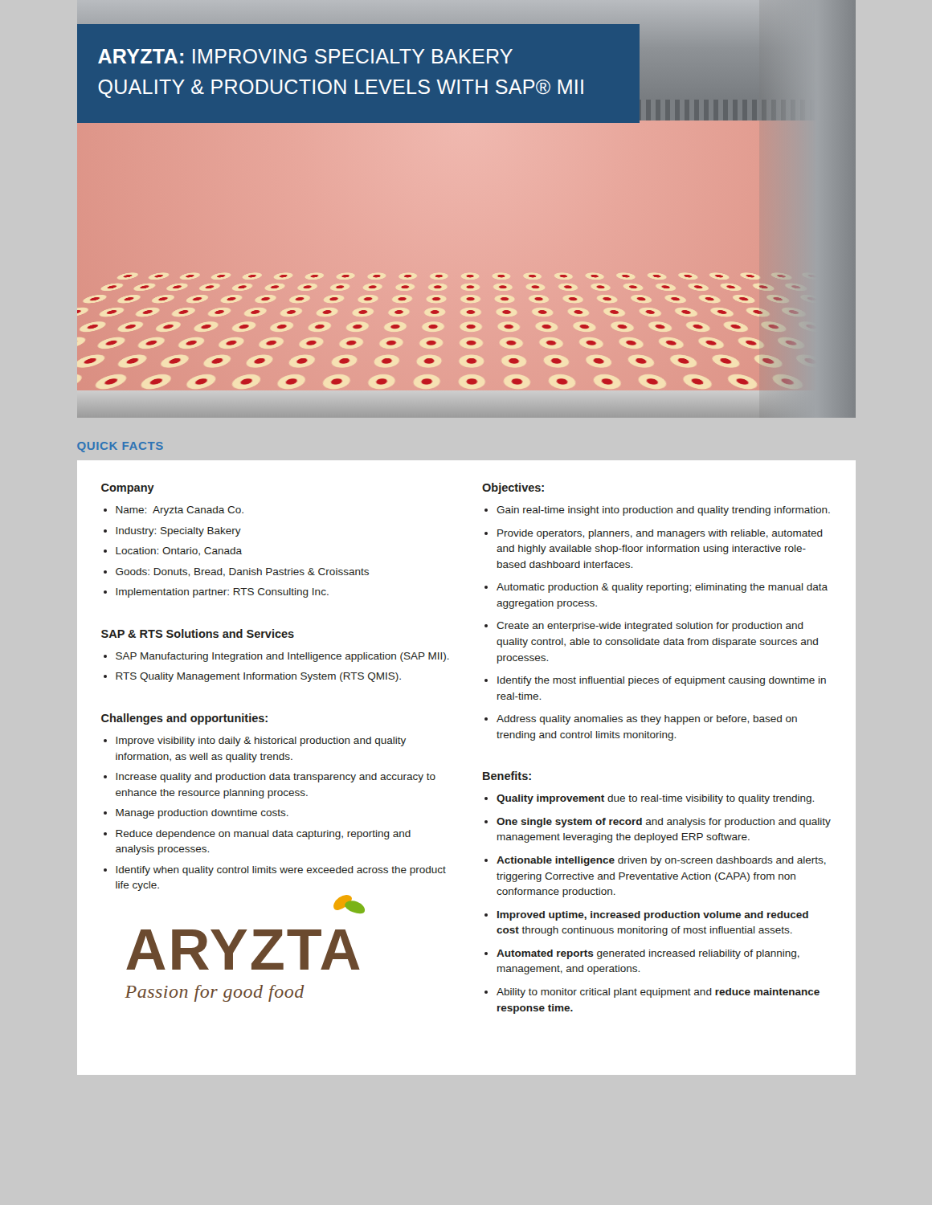ARYZTA: IMPROVING SPECIALTY BAKERY
QUALITY & PRODUCTION LEVELS WITH SAP® MII
QUICK FACTS
Company
Name: Aryzta Canada Co.
Industry: Specialty Bakery
Location: Ontario, Canada
Goods: Donuts, Bread, Danish Pastries & Croissants
Implementation partner: RTS Consulting Inc.
SAP & RTS Solutions and Services
SAP Manufacturing Integration and Intelligence application (SAP MII).
RTS Quality Management Information System (RTS QMIS).
Challenges and opportunities:
Improve visibility into daily & historical production and quality information, as well as quality trends.
Increase quality and production data transparency and accuracy to enhance the resource planning process.
Manage production downtime costs.
Reduce dependence on manual data capturing, reporting and analysis processes.
Identify when quality control limits were exceeded across the product life cycle.
ARYZTA
Passion for good food
Objectives:
Gain real-time insight into production and quality trending information.
Provide operators, planners, and managers with reliable, automated and highly available shop-floor information using interactive role-based dashboard interfaces.
Automatic production & quality reporting; eliminating the manual data aggregation process.
Create an enterprise-wide integrated solution for production and quality control, able to consolidate data from disparate sources and processes.
Identify the most influential pieces of equipment causing downtime in real-time.
Address quality anomalies as they happen or before, based on trending and control limits monitoring.
Benefits:
Quality improvement due to real-time visibility to quality trending.
One single system of record and analysis for production and quality management leveraging the deployed ERP software.
Actionable intelligence driven by on-screen dashboards and alerts, triggering Corrective and Preventative Action (CAPA) from non conformance production.
Improved uptime, increased production volume and reduced cost through continuous monitoring of most influential assets.
Automated reports generated increased reliability of planning, management, and operations.
Ability to monitor critical plant equipment and reduce maintenance response time.